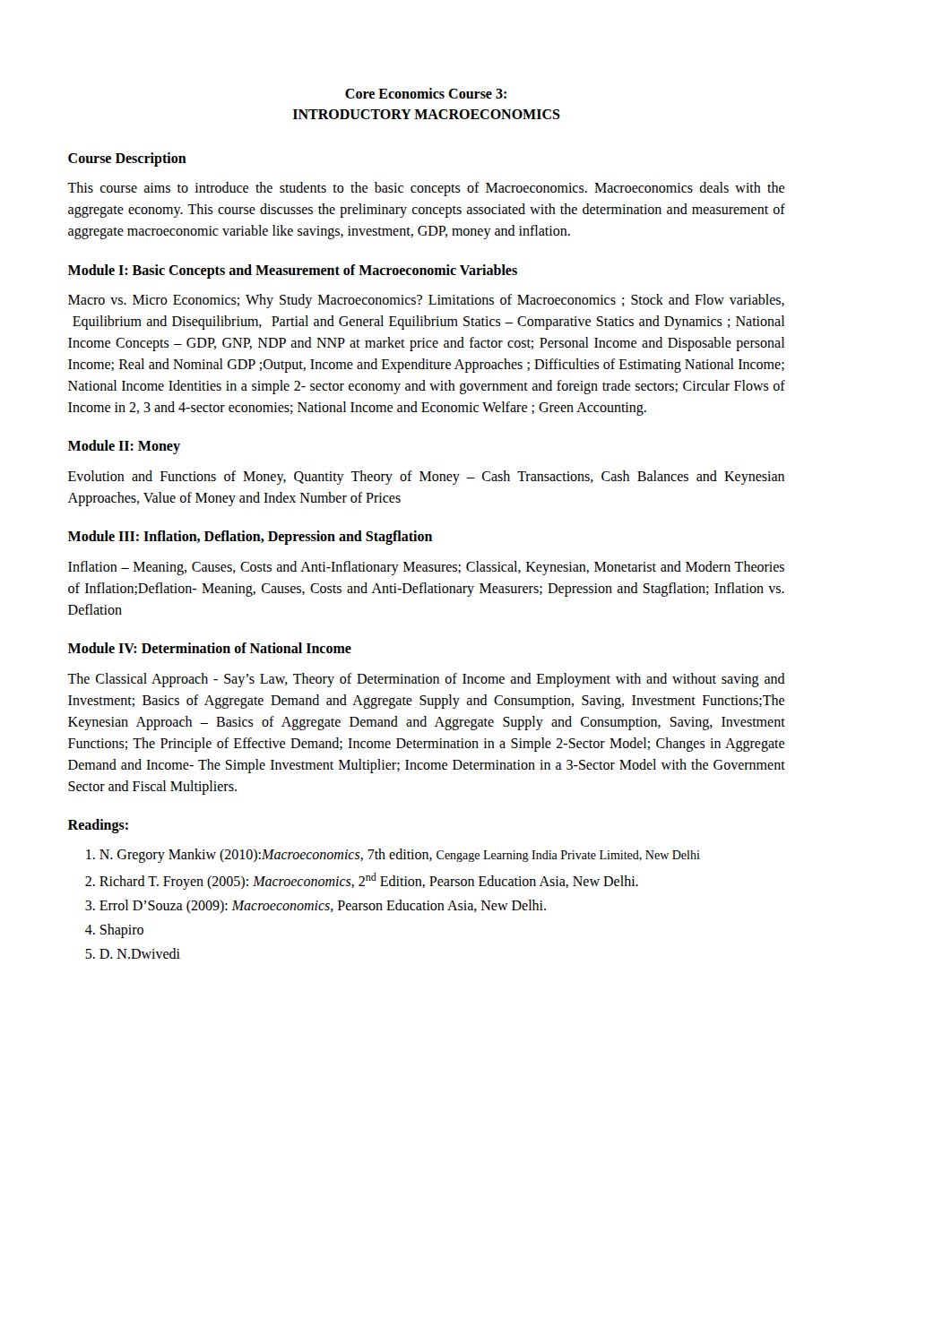Core Economics Course 3:
INTRODUCTORY MACROECONOMICS
Course Description
This course aims to introduce the students to the basic concepts of Macroeconomics. Macroeconomics deals with the aggregate economy. This course discusses the preliminary concepts associated with the determination and measurement of aggregate macroeconomic variable like savings, investment, GDP, money and inflation.
Module I: Basic Concepts and Measurement of Macroeconomic Variables
Macro vs. Micro Economics; Why Study Macroeconomics? Limitations of Macroeconomics ; Stock and Flow variables, Equilibrium and Disequilibrium, Partial and General Equilibrium Statics – Comparative Statics and Dynamics ; National Income Concepts – GDP, GNP, NDP and NNP at market price and factor cost; Personal Income and Disposable personal Income; Real and Nominal GDP ;Output, Income and Expenditure Approaches ; Difficulties of Estimating National Income; National Income Identities in a simple 2- sector economy and with government and foreign trade sectors; Circular Flows of Income in 2, 3 and 4-sector economies; National Income and Economic Welfare ; Green Accounting.
Module II: Money
Evolution and Functions of Money, Quantity Theory of Money – Cash Transactions, Cash Balances and Keynesian Approaches, Value of Money and Index Number of Prices
Module III: Inflation, Deflation, Depression and Stagflation
Inflation – Meaning, Causes, Costs and Anti-Inflationary Measures; Classical, Keynesian, Monetarist and Modern Theories of Inflation;Deflation- Meaning, Causes, Costs and Anti-Deflationary Measurers; Depression and Stagflation; Inflation vs. Deflation
Module IV: Determination of National Income
The Classical Approach - Say’s Law, Theory of Determination of Income and Employment with and without saving and Investment; Basics of Aggregate Demand and Aggregate Supply and Consumption, Saving, Investment Functions;The Keynesian Approach – Basics of Aggregate Demand and Aggregate Supply and Consumption, Saving, Investment Functions; The Principle of Effective Demand; Income Determination in a Simple 2-Sector Model; Changes in Aggregate Demand and Income- The Simple Investment Multiplier; Income Determination in a 3-Sector Model with the Government Sector and Fiscal Multipliers.
Readings:
N. Gregory Mankiw (2010):Macroeconomics, 7th edition, Cengage Learning India Private Limited, New Delhi
Richard T. Froyen (2005): Macroeconomics, 2nd Edition, Pearson Education Asia, New Delhi.
Errol D’Souza (2009): Macroeconomics, Pearson Education Asia, New Delhi.
Shapiro
D. N.Dwivedi